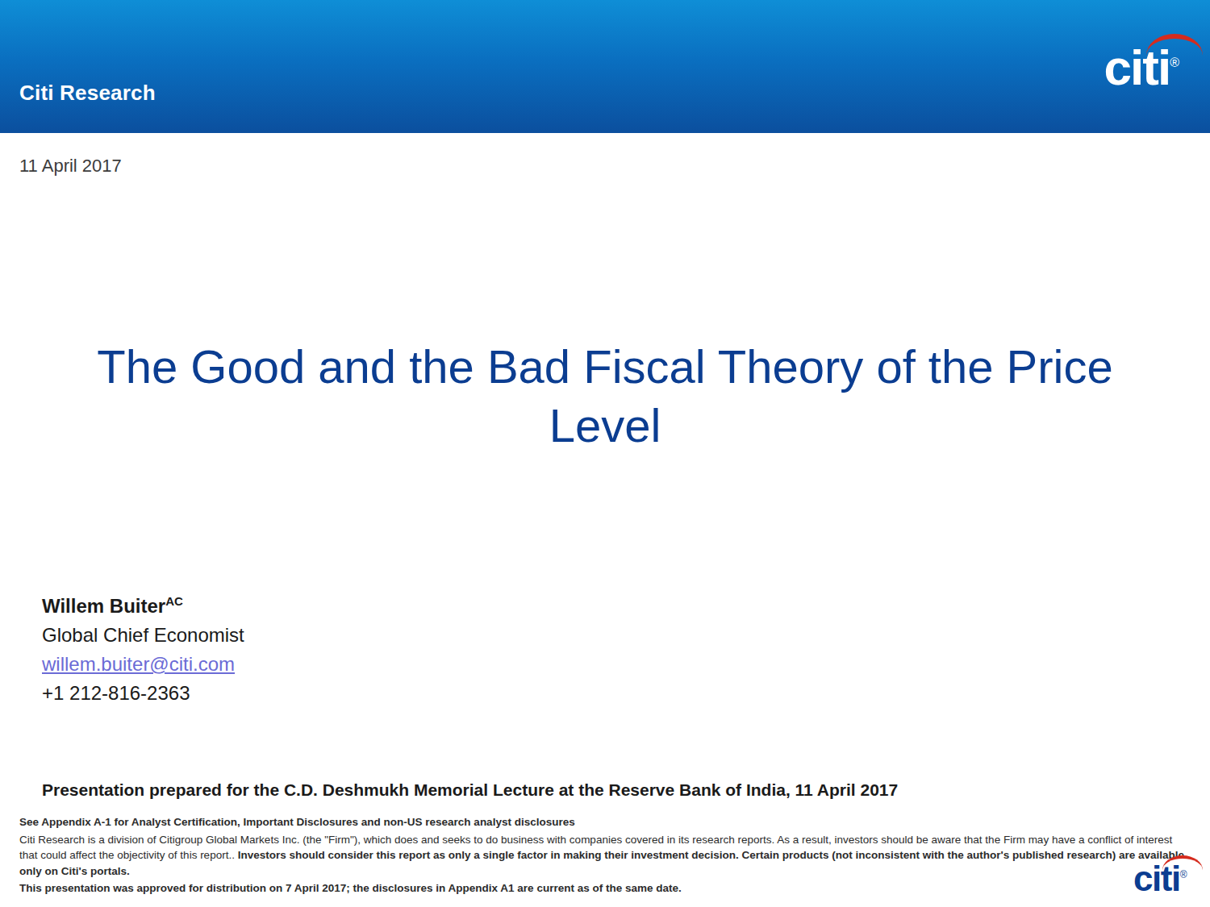Citi Research
citi®
11 April 2017
The Good and the Bad Fiscal Theory of the Price Level
Willem BuiterAC
Global Chief Economist
willem.buiter@citi.com
+1 212-816-2363
Presentation prepared for the C.D. Deshmukh Memorial Lecture at the Reserve Bank of India, 11 April 2017
See Appendix A-1 for Analyst Certification, Important Disclosures and non-US research analyst disclosures
Citi Research is a division of Citigroup Global Markets Inc. (the "Firm"), which does and seeks to do business with companies covered in its research reports. As a result, investors should be aware that the Firm may have a conflict of interest that could affect the objectivity of this report.. Investors should consider this report as only a single factor in making their investment decision. Certain products (not inconsistent with the author's published research) are available only on Citi's portals.
This presentation was approved for distribution on 7 April 2017; the disclosures in Appendix A1 are current as of the same date.
citi®